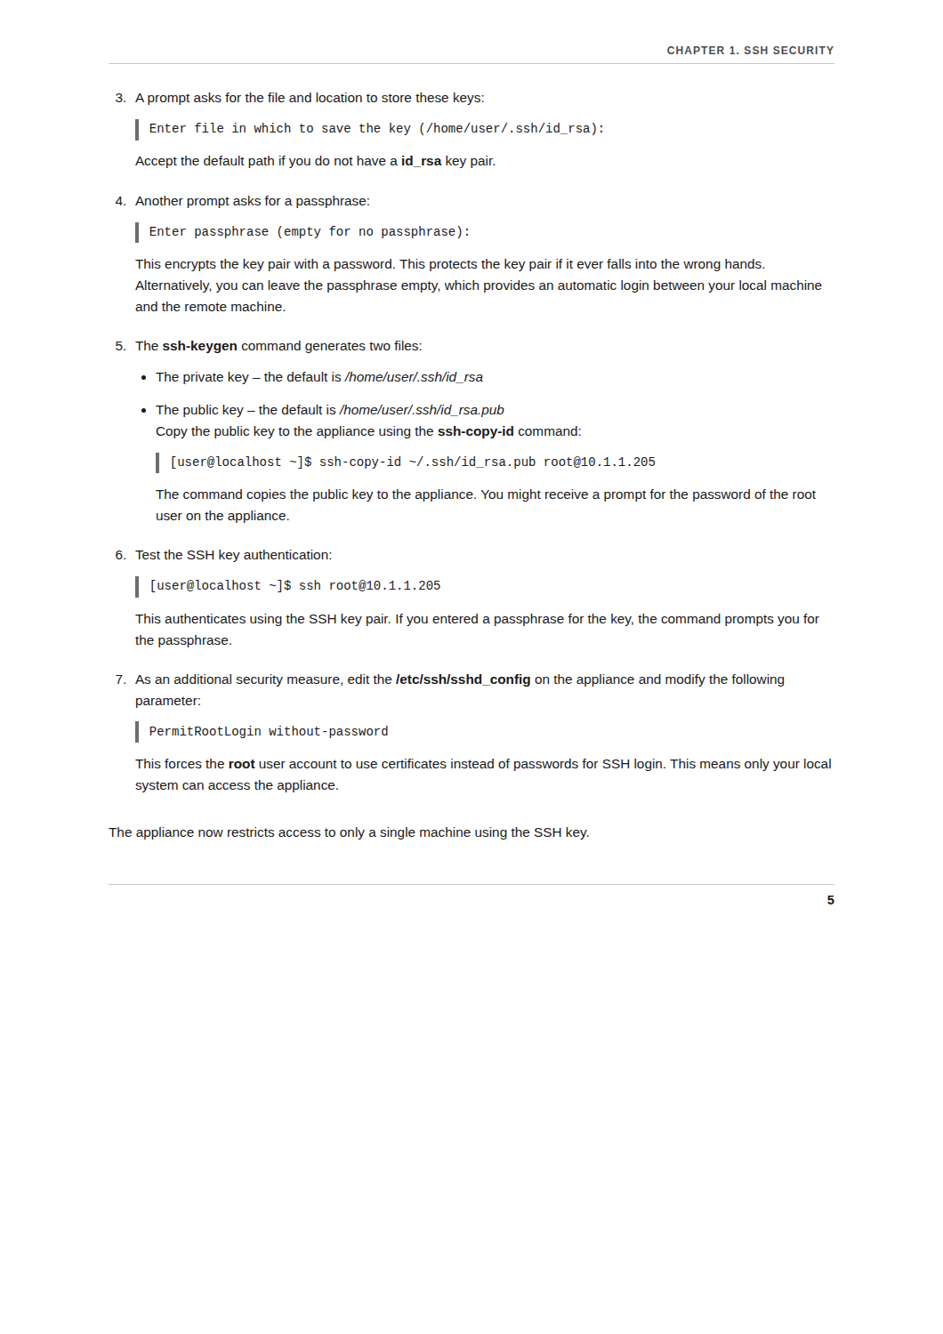Chapter 1. SSH Security
A prompt asks for the file and location to store these keys:
Enter file in which to save the key (/home/user/.ssh/id_rsa):
Accept the default path if you do not have a id_rsa key pair.
Another prompt asks for a passphrase:
Enter passphrase (empty for no passphrase):
This encrypts the key pair with a password. This protects the key pair if it ever falls into the wrong hands. Alternatively, you can leave the passphrase empty, which provides an automatic login between your local machine and the remote machine.
The ssh-keygen command generates two files:
The private key – the default is /home/user/.ssh/id_rsa
The public key – the default is /home/user/.ssh/id_rsa.pub
Copy the public key to the appliance using the ssh-copy-id command:
[user@localhost ~]$ ssh-copy-id ~/.ssh/id_rsa.pub root@10.1.1.205
The command copies the public key to the appliance. You might receive a prompt for the password of the root user on the appliance.
Test the SSH key authentication:
[user@localhost ~]$ ssh root@10.1.1.205
This authenticates using the SSH key pair. If you entered a passphrase for the key, the command prompts you for the passphrase.
As an additional security measure, edit the /etc/ssh/sshd_config on the appliance and modify the following parameter:
PermitRootLogin without-password
This forces the root user account to use certificates instead of passwords for SSH login. This means only your local system can access the appliance.
The appliance now restricts access to only a single machine using the SSH key.
5